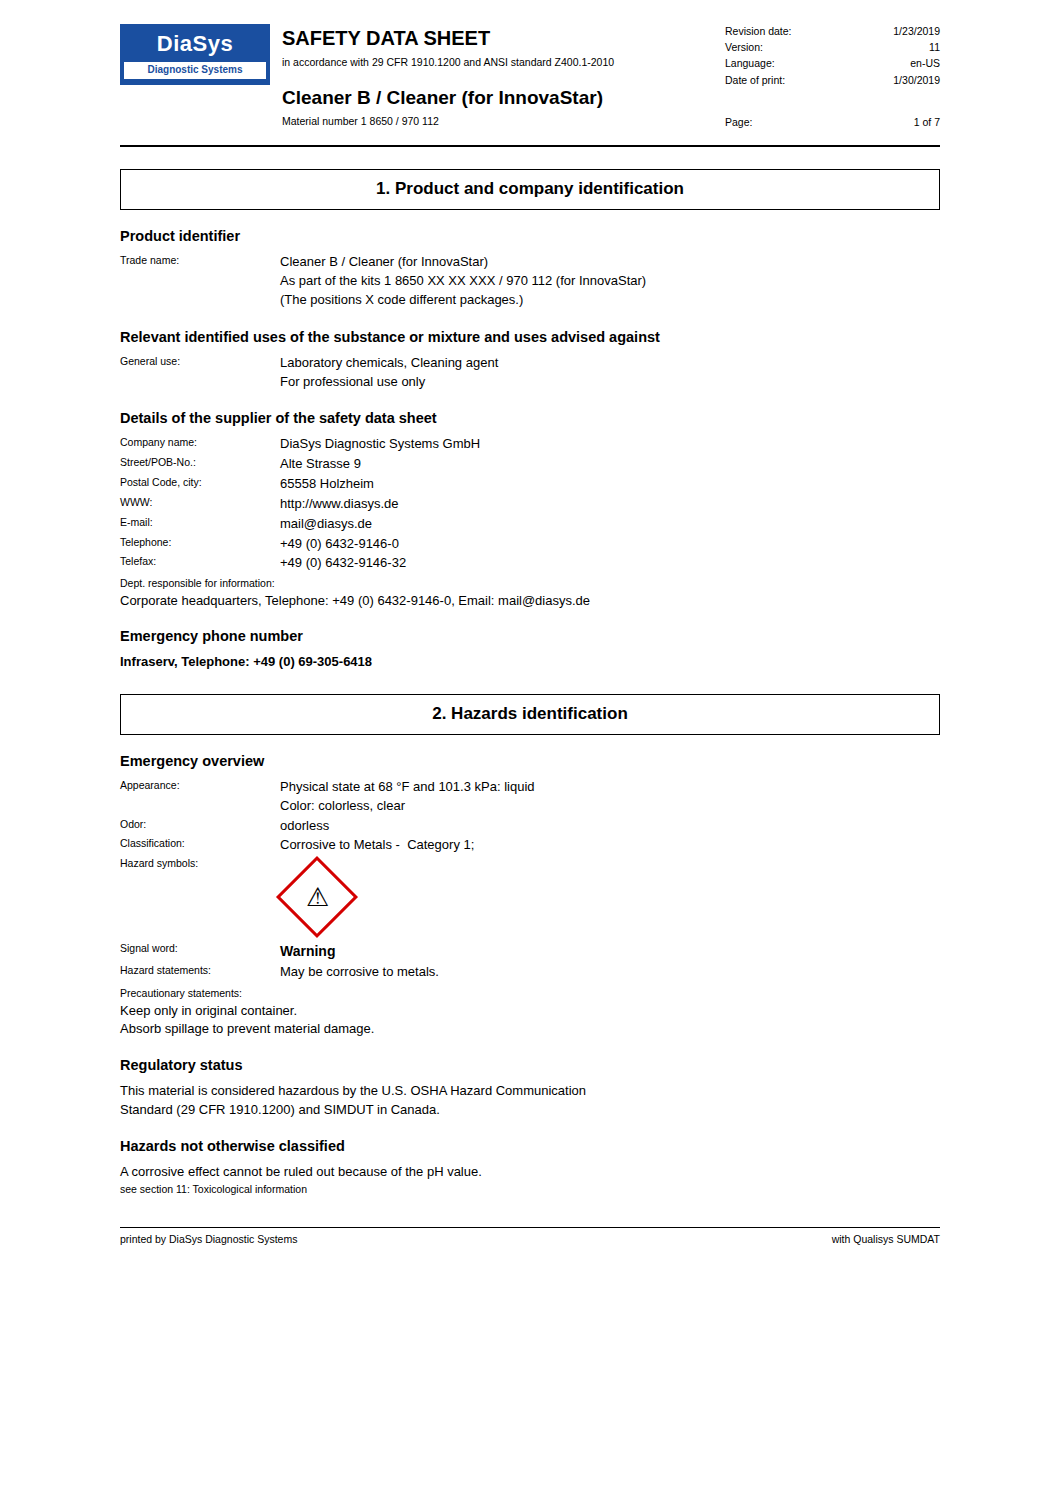DiaSys
Diagnostic Systems
SAFETY DATA SHEET
in accordance with 29 CFR 1910.1200 and ANSI standard Z400.1-2010
Cleaner B / Cleaner (for InnovaStar)
Material number 1 8650 / 970 112
| Revision date: | 1/23/2019 |
| Version: | 11 |
| Language: | en-US |
| Date of print: | 1/30/2019 |
Page: 1 of 7
1. Product and company identification
Product identifier
| Trade name: | Cleaner B / Cleaner (for InnovaStar) As part of the kits 1 8650 XX XX XXX / 970 112 (for InnovaStar) (The positions X code different packages.) |
Relevant identified uses of the substance or mixture and uses advised against
| General use: | Laboratory chemicals, Cleaning agent For professional use only |
Details of the supplier of the safety data sheet
| Company name: | DiaSys Diagnostic Systems GmbH |
| Street/POB-No.: | Alte Strasse 9 |
| Postal Code, city: | 65558 Holzheim |
| WWW: | http://www.diasys.de |
| E-mail: | mail@diasys.de |
| Telephone: | +49 (0) 6432-9146-0 |
| Telefax: | +49 (0) 6432-9146-32 |
Dept. responsible for information:
Corporate headquarters, Telephone: +49 (0) 6432-9146-0, Email: mail@diasys.de
Emergency phone number
Infraserv, Telephone: +49 (0) 69-305-6418
2. Hazards identification
Emergency overview
| Appearance: | Physical state at 68 °F and 101.3 kPa: liquid Color: colorless, clear |
| Odor: | odorless |
| Classification: | Corrosive to Metals - Category 1; |
| Hazard symbols: | ⚠ |
| Signal word: | Warning |
| Hazard statements: | May be corrosive to metals. |
Precautionary statements:
Keep only in original container.
Absorb spillage to prevent material damage.
Regulatory status
This material is considered hazardous by the U.S. OSHA Hazard Communication
Standard (29 CFR 1910.1200) and SIMDUT in Canada.
Hazards not otherwise classified
A corrosive effect cannot be ruled out because of the pH value.
see section 11: Toxicological information
printed by DiaSys Diagnostic Systems
with Qualisys SUMDAT